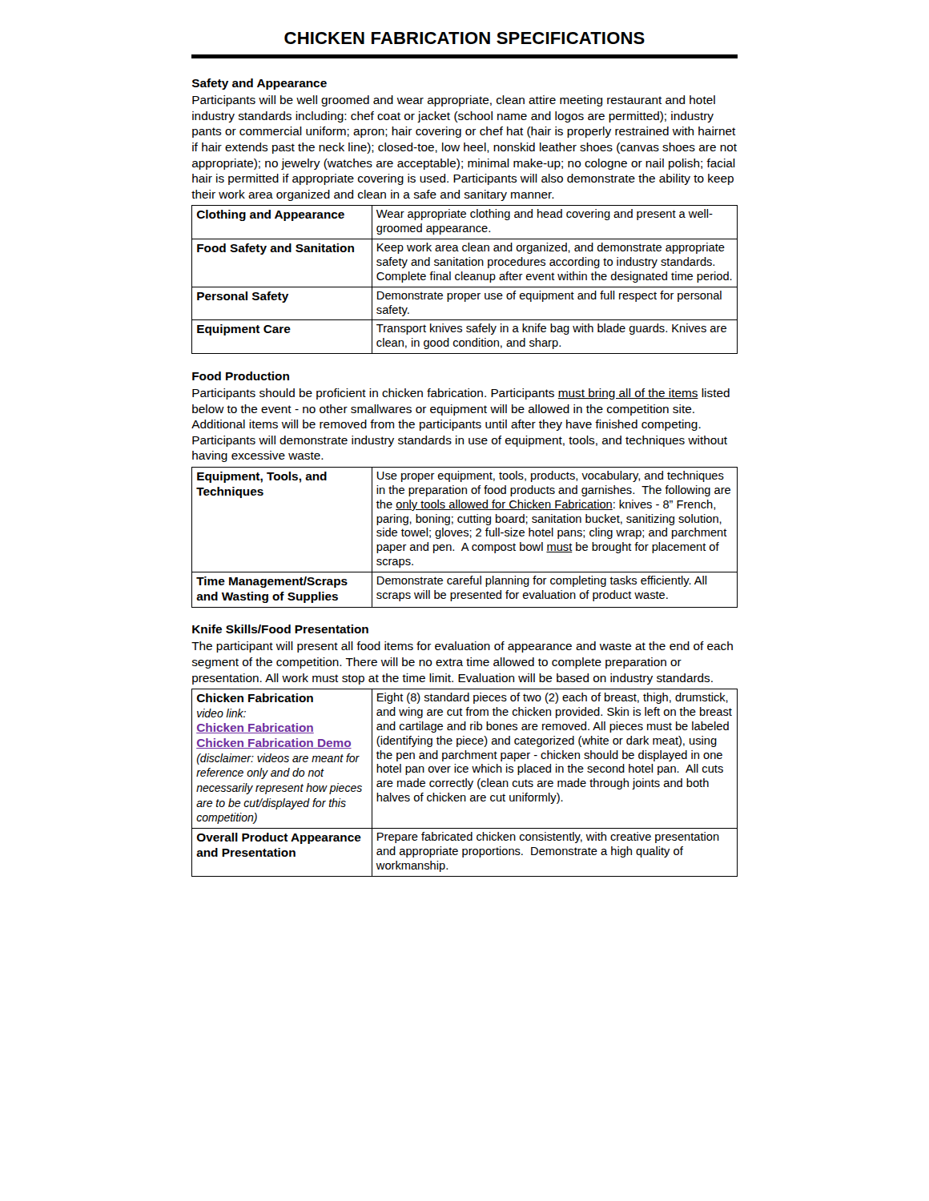CHICKEN FABRICATION SPECIFICATIONS
Safety and Appearance
Participants will be well groomed and wear appropriate, clean attire meeting restaurant and hotel industry standards including: chef coat or jacket (school name and logos are permitted); industry pants or commercial uniform; apron; hair covering or chef hat (hair is properly restrained with hairnet if hair extends past the neck line); closed-toe, low heel, nonskid leather shoes (canvas shoes are not appropriate); no jewelry (watches are acceptable); minimal make-up; no cologne or nail polish; facial hair is permitted if appropriate covering is used. Participants will also demonstrate the ability to keep their work area organized and clean in a safe and sanitary manner.
| Clothing and Appearance | Wear appropriate clothing and head covering and present a well-groomed appearance. |
| Food Safety and Sanitation | Keep work area clean and organized, and demonstrate appropriate safety and sanitation procedures according to industry standards. Complete final cleanup after event within the designated time period. |
| Personal Safety | Demonstrate proper use of equipment and full respect for personal safety. |
| Equipment Care | Transport knives safely in a knife bag with blade guards. Knives are clean, in good condition, and sharp. |
Food Production
Participants should be proficient in chicken fabrication. Participants must bring all of the items listed below to the event - no other smallwares or equipment will be allowed in the competition site. Additional items will be removed from the participants until after they have finished competing. Participants will demonstrate industry standards in use of equipment, tools, and techniques without having excessive waste.
| Equipment, Tools, and Techniques | Use proper equipment, tools, products, vocabulary, and techniques in the preparation of food products and garnishes. The following are the only tools allowed for Chicken Fabrication : knives - 8” French, paring, boning; cutting board; sanitation bucket, sanitizing solution, side towel; gloves; 2 full-size hotel pans; cling wrap; and parchment paper and pen. A compost bowl must be brought for placement of scraps. |
| Time Management/Scraps and Wasting of Supplies | Demonstrate careful planning for completing tasks efficiently. All scraps will be presented for evaluation of product waste. |
Knife Skills/Food Presentation
The participant will present all food items for evaluation of appearance and waste at the end of each segment of the competition. There will be no extra time allowed to complete preparation or presentation. All work must stop at the time limit. Evaluation will be based on industry standards.
| Chicken Fabrication video link: Chicken Fabrication Chicken Fabrication Demo (disclaimer: videos are meant for reference only and do not necessarily represent how pieces are to be cut/displayed for this competition) | Eight (8) standard pieces of two (2) each of breast, thigh, drumstick, and wing are cut from the chicken provided. Skin is left on the breast and cartilage and rib bones are removed. All pieces must be labeled (identifying the piece) and categorized (white or dark meat), using the pen and parchment paper - chicken should be displayed in one hotel pan over ice which is placed in the second hotel pan. All cuts are made correctly (clean cuts are made through joints and both halves of chicken are cut uniformly). |
| Overall Product Appearance and Presentation | Prepare fabricated chicken consistently, with creative presentation and appropriate proportions. Demonstrate a high quality of workmanship. |